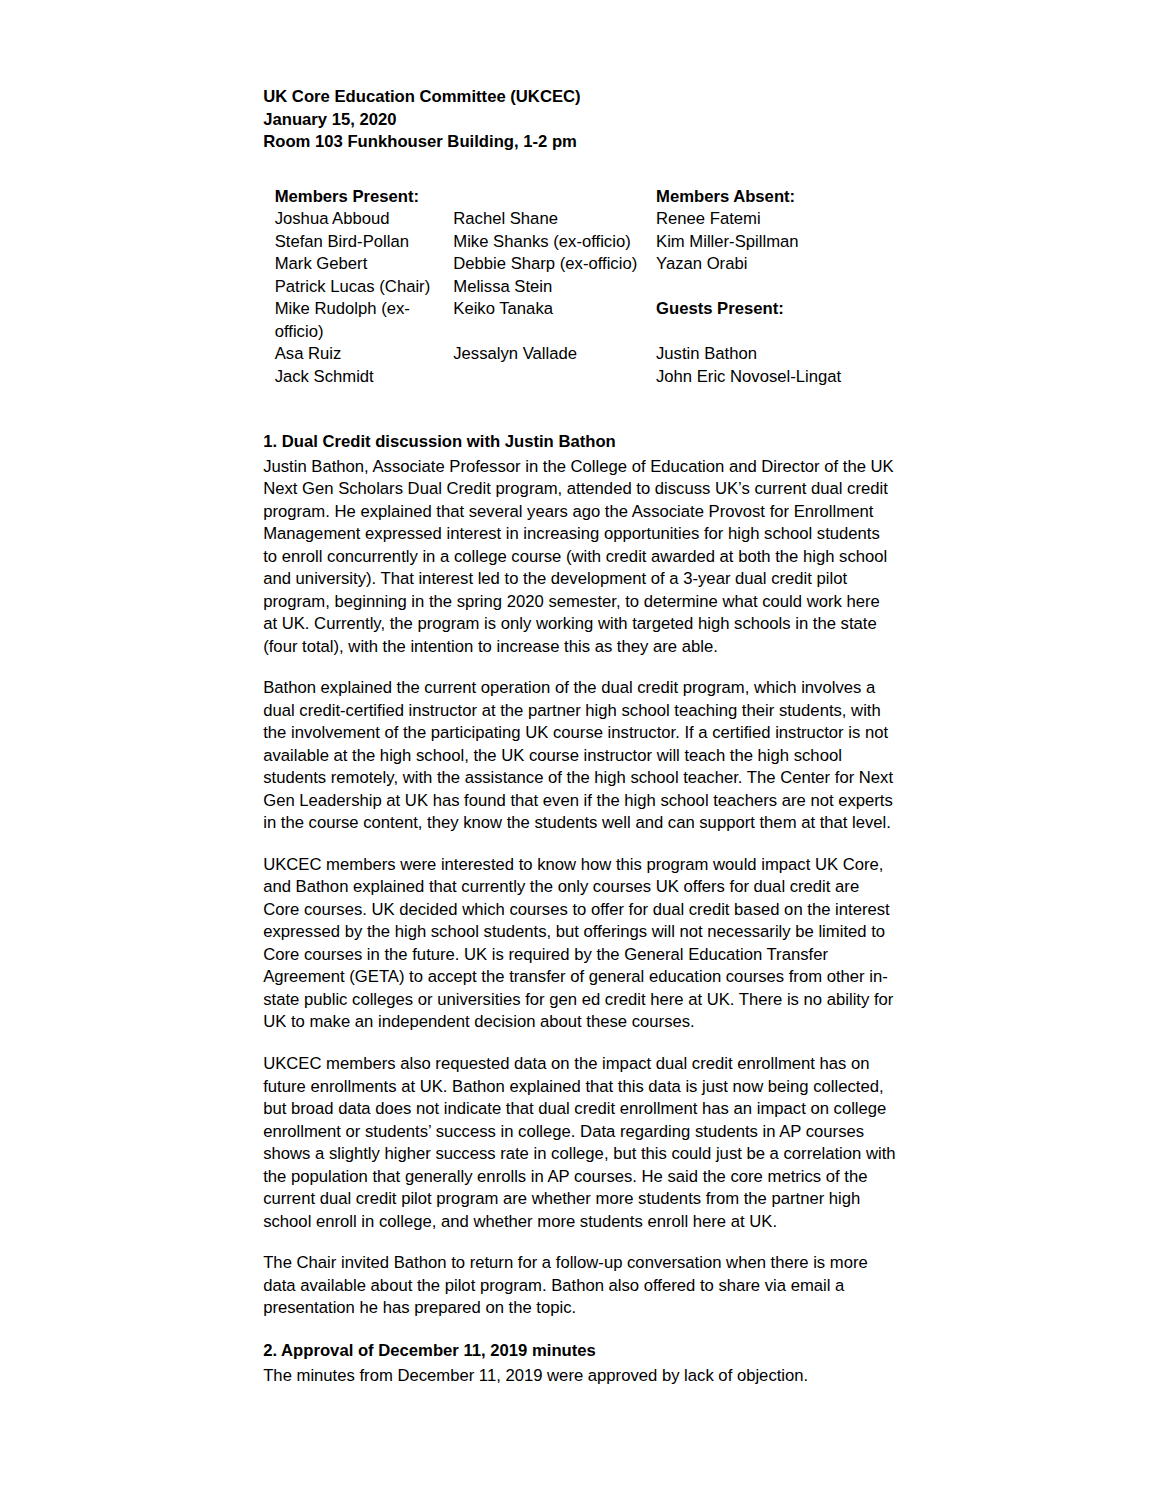UK Core Education Committee (UKCEC)
January 15, 2020
Room 103 Funkhouser Building, 1-2 pm
| Members Present: | | Members Absent: |
| Joshua Abboud | Rachel Shane | Renee Fatemi |
| Stefan Bird-Pollan | Mike Shanks (ex-officio) | Kim Miller-Spillman |
| Mark Gebert | Debbie Sharp (ex-officio) | Yazan Orabi |
| Patrick Lucas (Chair) | Melissa Stein | |
| Mike Rudolph (ex-officio) | Keiko Tanaka | Guests Present: |
| Asa Ruiz | Jessalyn Vallade | Justin Bathon |
| Jack Schmidt | | John Eric Novosel-Lingat |
1. Dual Credit discussion with Justin Bathon
Justin Bathon, Associate Professor in the College of Education and Director of the UK Next Gen Scholars Dual Credit program, attended to discuss UK’s current dual credit program. He explained that several years ago the Associate Provost for Enrollment Management expressed interest in increasing opportunities for high school students to enroll concurrently in a college course (with credit awarded at both the high school and university). That interest led to the development of a 3-year dual credit pilot program, beginning in the spring 2020 semester, to determine what could work here at UK. Currently, the program is only working with targeted high schools in the state (four total), with the intention to increase this as they are able.
Bathon explained the current operation of the dual credit program, which involves a dual credit-certified instructor at the partner high school teaching their students, with the involvement of the participating UK course instructor. If a certified instructor is not available at the high school, the UK course instructor will teach the high school students remotely, with the assistance of the high school teacher. The Center for Next Gen Leadership at UK has found that even if the high school teachers are not experts in the course content, they know the students well and can support them at that level.
UKCEC members were interested to know how this program would impact UK Core, and Bathon explained that currently the only courses UK offers for dual credit are Core courses. UK decided which courses to offer for dual credit based on the interest expressed by the high school students, but offerings will not necessarily be limited to Core courses in the future. UK is required by the General Education Transfer Agreement (GETA) to accept the transfer of general education courses from other in-state public colleges or universities for gen ed credit here at UK. There is no ability for UK to make an independent decision about these courses.
UKCEC members also requested data on the impact dual credit enrollment has on future enrollments at UK. Bathon explained that this data is just now being collected, but broad data does not indicate that dual credit enrollment has an impact on college enrollment or students’ success in college. Data regarding students in AP courses shows a slightly higher success rate in college, but this could just be a correlation with the population that generally enrolls in AP courses. He said the core metrics of the current dual credit pilot program are whether more students from the partner high school enroll in college, and whether more students enroll here at UK.
The Chair invited Bathon to return for a follow-up conversation when there is more data available about the pilot program. Bathon also offered to share via email a presentation he has prepared on the topic.
2. Approval of December 11, 2019 minutes
The minutes from December 11, 2019 were approved by lack of objection.